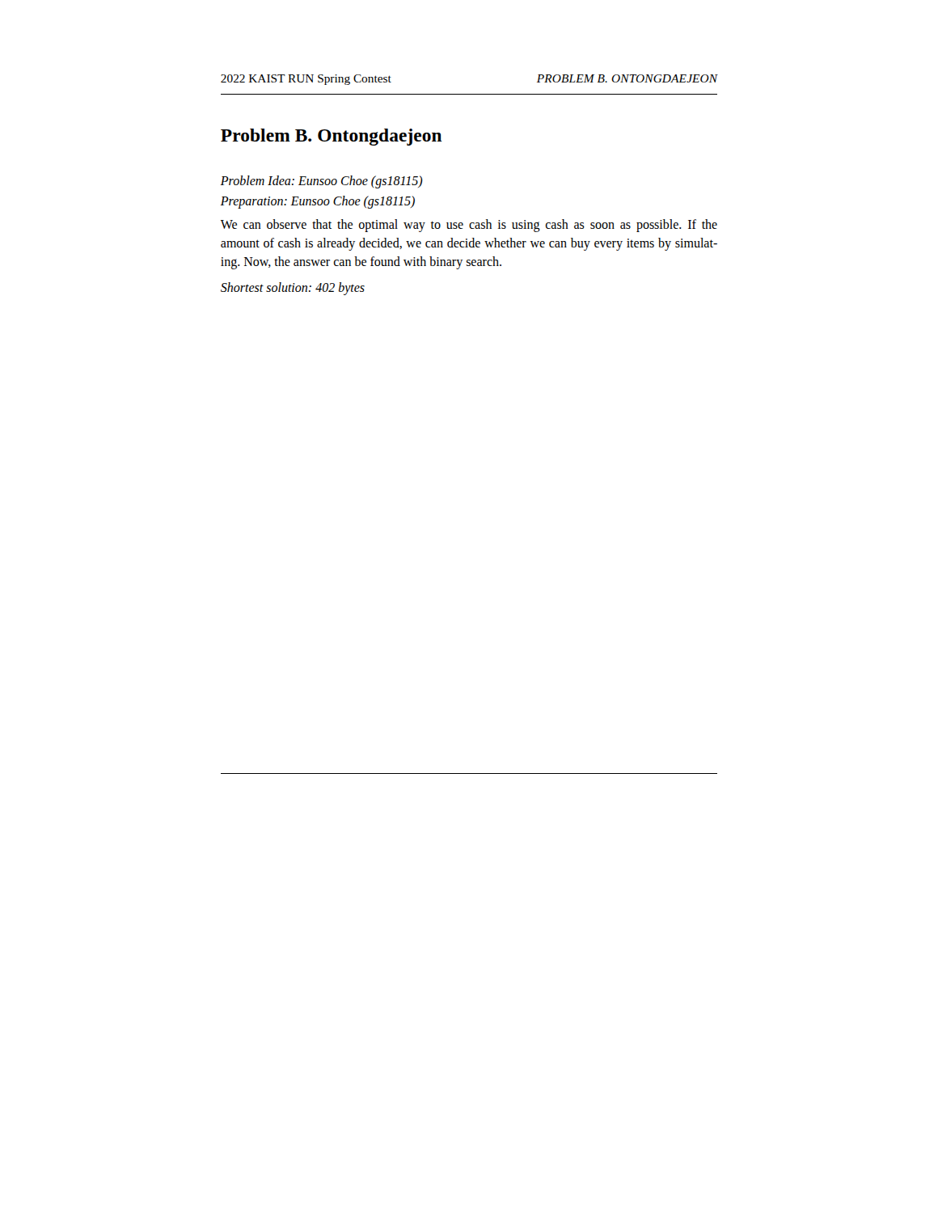2022 KAIST RUN Spring Contest
PROBLEM B. ONTONGDAEJEON
Problem B. Ontongdaejeon
Problem Idea: Eunsoo Choe (gs18115)
Preparation: Eunsoo Choe (gs18115)
We can observe that the optimal way to use cash is using cash as soon as possible. If the amount of cash is already decided, we can decide whether we can buy every items by simulating. Now, the answer can be found with binary search.
Shortest solution: 402 bytes